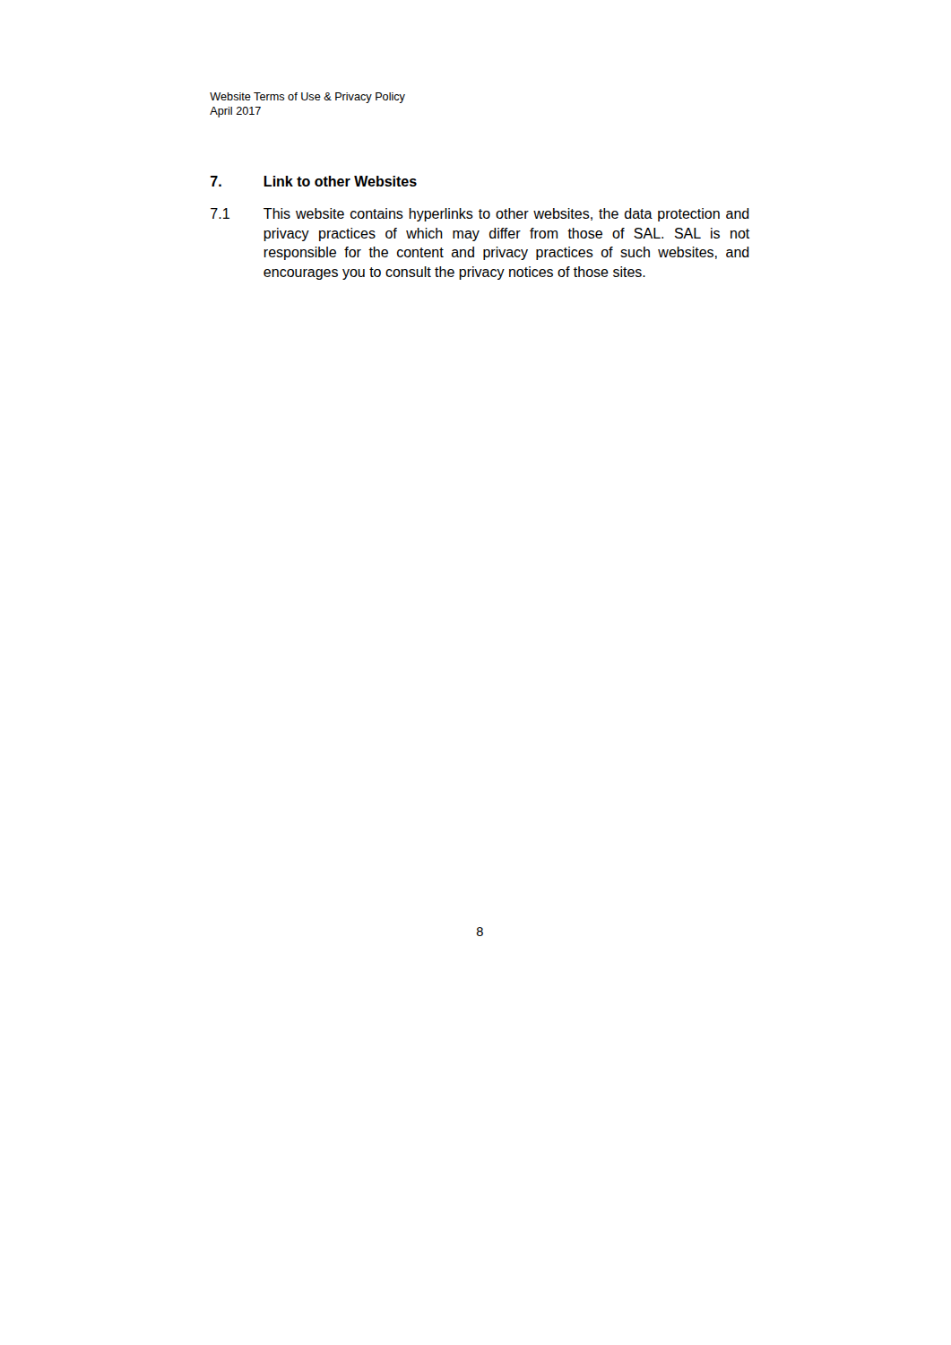Website Terms of Use & Privacy Policy
April 2017
7. Link to other Websites
7.1 This website contains hyperlinks to other websites, the data protection and privacy practices of which may differ from those of SAL. SAL is not responsible for the content and privacy practices of such websites, and encourages you to consult the privacy notices of those sites.
8